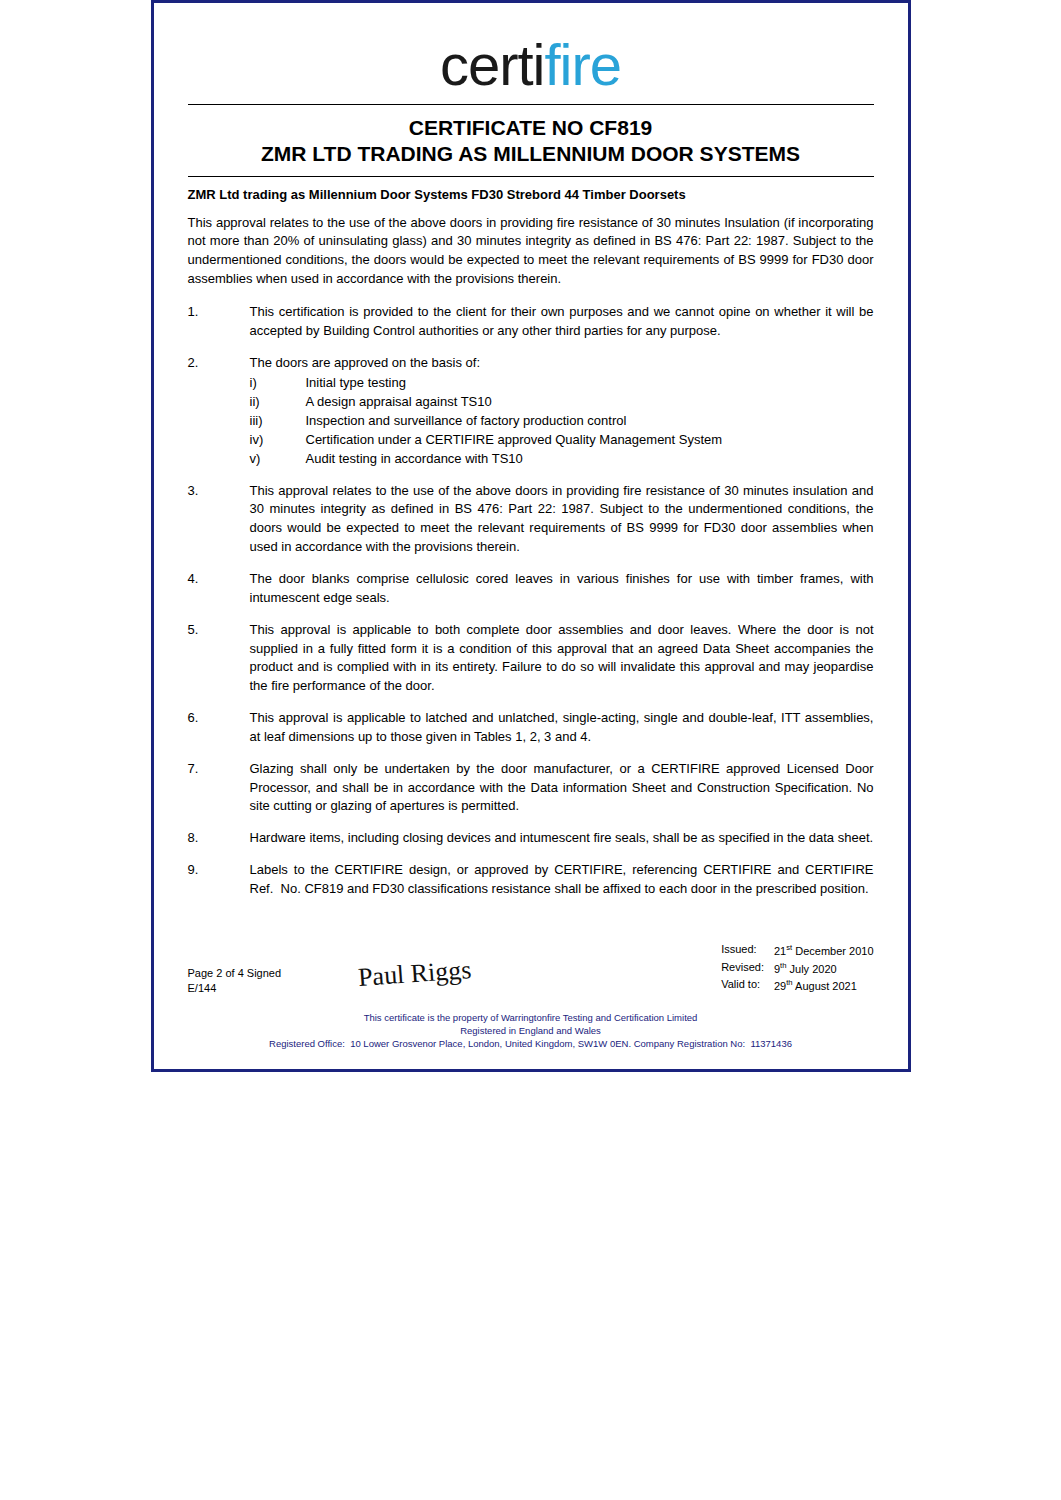certi fire
CERTIFICATE NO CF819
ZMR LTD TRADING AS MILLENNIUM DOOR SYSTEMS
ZMR Ltd trading as Millennium Door Systems FD30 Strebord 44 Timber Doorsets
This approval relates to the use of the above doors in providing fire resistance of 30 minutes Insulation (if incorporating not more than 20% of uninsulating glass) and 30 minutes integrity as defined in BS 476: Part 22: 1987. Subject to the undermentioned conditions, the doors would be expected to meet the relevant requirements of BS 9999 for FD30 door assemblies when used in accordance with the provisions therein.
This certification is provided to the client for their own purposes and we cannot opine on whether it will be accepted by Building Control authorities or any other third parties for any purpose.
The doors are approved on the basis of:
Initial type testing
A design appraisal against TS10
Inspection and surveillance of factory production control
Certification under a CERTIFIRE approved Quality Management System
Audit testing in accordance with TS10
This approval relates to the use of the above doors in providing fire resistance of 30 minutes insulation and 30 minutes integrity as defined in BS 476: Part 22: 1987. Subject to the undermentioned conditions, the doors would be expected to meet the relevant requirements of BS 9999 for FD30 door assemblies when used in accordance with the provisions therein.
The door blanks comprise cellulosic cored leaves in various finishes for use with timber frames, with intumescent edge seals.
This approval is applicable to both complete door assemblies and door leaves. Where the door is not supplied in a fully fitted form it is a condition of this approval that an agreed Data Sheet accompanies the product and is complied with in its entirety. Failure to do so will invalidate this approval and may jeopardise the fire performance of the door.
This approval is applicable to latched and unlatched, single-acting, single and double-leaf, ITT assemblies, at leaf dimensions up to those given in Tables 1, 2, 3 and 4.
Glazing shall only be undertaken by the door manufacturer, or a CERTIFIRE approved Licensed Door Processor, and shall be in accordance with the Data information Sheet and Construction Specification. No site cutting or glazing of apertures is permitted.
Hardware items, including closing devices and intumescent fire seals, shall be as specified in the data sheet.
Labels to the CERTIFIRE design, or approved by CERTIFIRE, referencing CERTIFIRE and CERTIFIRE Ref. No. CF819 and FD30 classifications resistance shall be affixed to each door in the prescribed position.
Page 2 of 4 Signed
E/144
Paul Riggs
| Issued: | 21 st December 2010 |
| Revised: | 9 th July 2020 |
| Valid to: | 29 th August 2021 |
This certificate is the property of Warringtonfire Testing and Certification Limited
Registered in England and Wales
Registered Office: 10 Lower Grosvenor Place, London, United Kingdom, SW1W 0EN. Company Registration No: 11371436